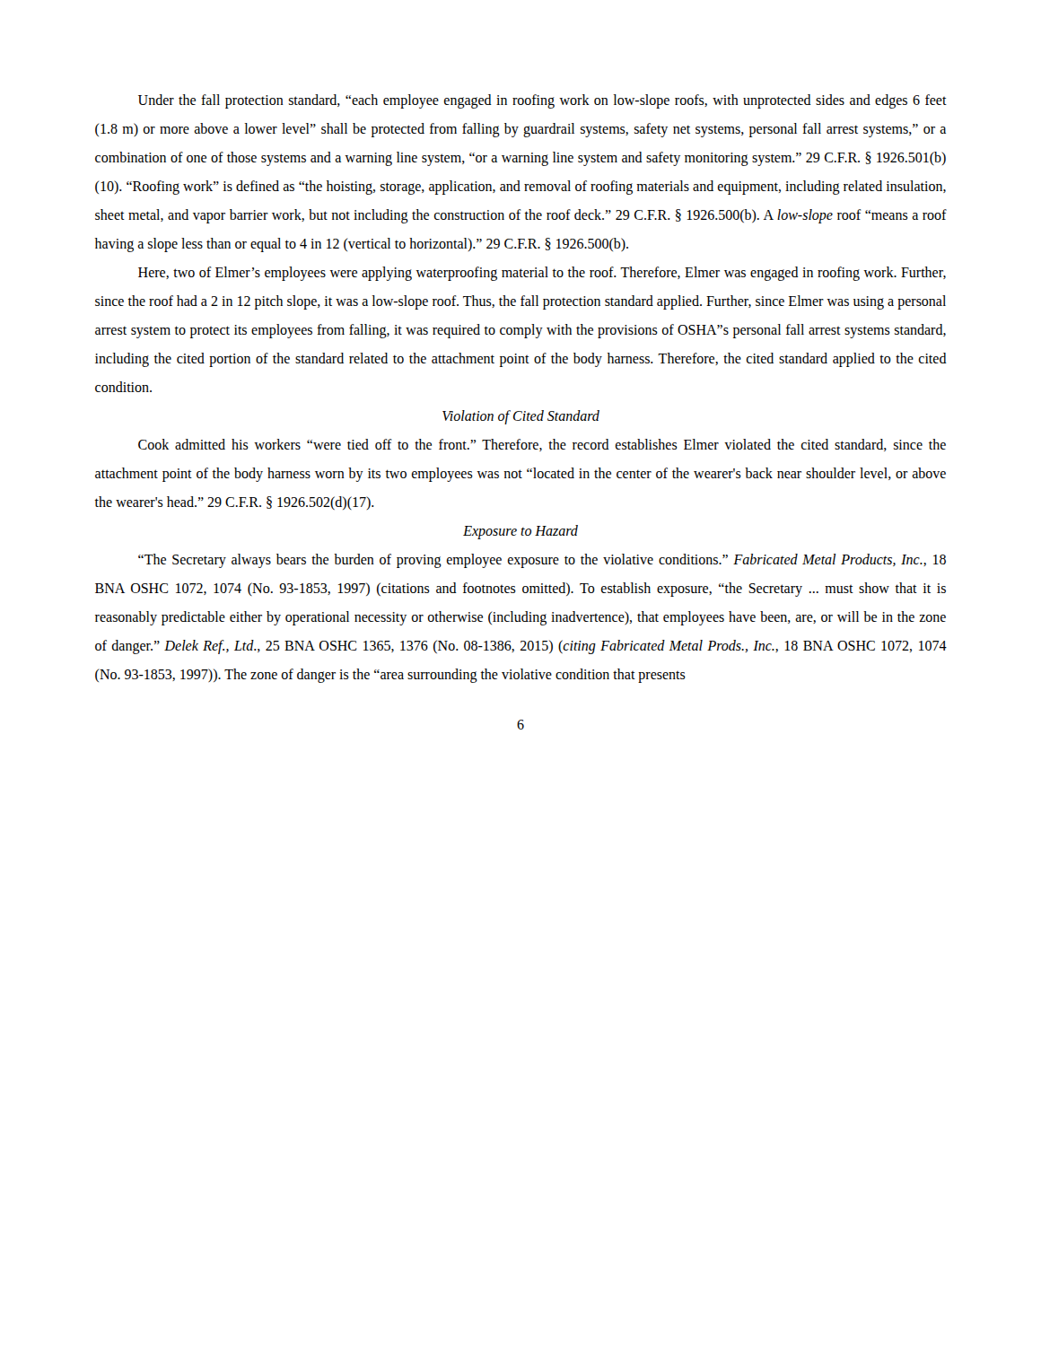Under the fall protection standard, “each employee engaged in roofing work on low-slope roofs, with unprotected sides and edges 6 feet (1.8 m) or more above a lower level” shall be protected from falling by guardrail systems, safety net systems, personal fall arrest systems,” or a combination of one of those systems and a warning line system, “or a warning line system and safety monitoring system.” 29 C.F.R. § 1926.501(b)(10). “Roofing work” is defined as “the hoisting, storage, application, and removal of roofing materials and equipment, including related insulation, sheet metal, and vapor barrier work, but not including the construction of the roof deck.” 29 C.F.R. § 1926.500(b). A low-slope roof “means a roof having a slope less than or equal to 4 in 12 (vertical to horizontal).” 29 C.F.R. § 1926.500(b).
Here, two of Elmer’s employees were applying waterproofing material to the roof. Therefore, Elmer was engaged in roofing work. Further, since the roof had a 2 in 12 pitch slope, it was a low-slope roof. Thus, the fall protection standard applied. Further, since Elmer was using a personal arrest system to protect its employees from falling, it was required to comply with the provisions of OSHA”s personal fall arrest systems standard, including the cited portion of the standard related to the attachment point of the body harness. Therefore, the cited standard applied to the cited condition.
Violation of Cited Standard
Cook admitted his workers “were tied off to the front.” Therefore, the record establishes Elmer violated the cited standard, since the attachment point of the body harness worn by its two employees was not “located in the center of the wearer's back near shoulder level, or above the wearer's head.” 29 C.F.R. § 1926.502(d)(17).
Exposure to Hazard
“The Secretary always bears the burden of proving employee exposure to the violative conditions.” Fabricated Metal Products, Inc., 18 BNA OSHC 1072, 1074 (No. 93-1853, 1997) (citations and footnotes omitted). To establish exposure, “the Secretary ... must show that it is reasonably predictable either by operational necessity or otherwise (including inadvertence), that employees have been, are, or will be in the zone of danger.” Delek Ref., Ltd., 25 BNA OSHC 1365, 1376 (No. 08-1386, 2015) (citing Fabricated Metal Prods., Inc., 18 BNA OSHC 1072, 1074 (No. 93-1853, 1997)). The zone of danger is the “area surrounding the violative condition that presents
6